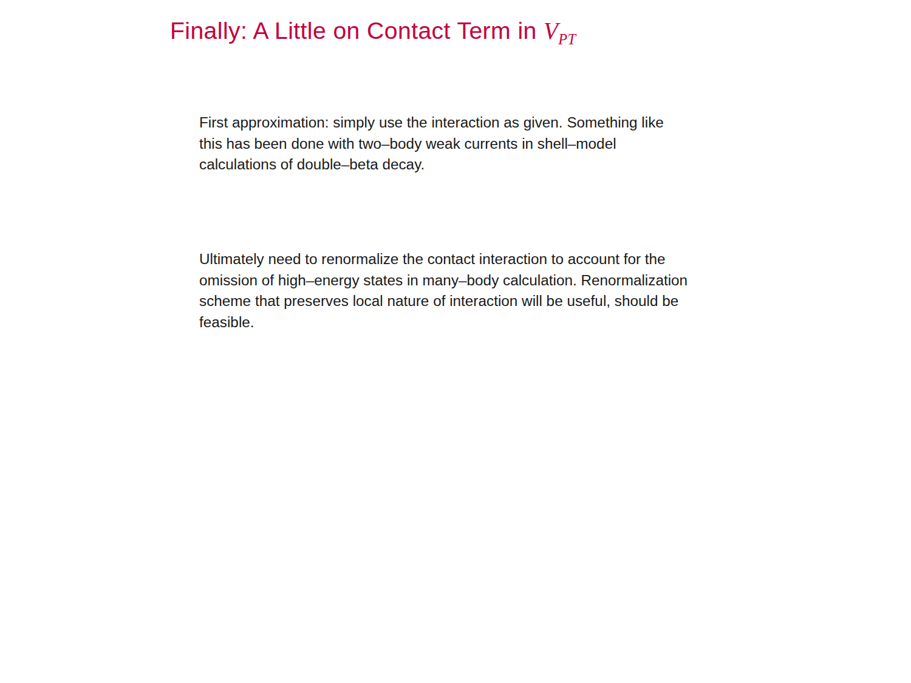Finally: A Little on Contact Term in VPT
First approximation: simply use the interaction as given. Something like this has been done with two–body weak currents in shell–model calculations of double–beta decay.
Ultimately need to renormalize the contact interaction to account for the omission of high–energy states in many–body calculation. Renormalization scheme that preserves local nature of interaction will be useful, should be feasible.